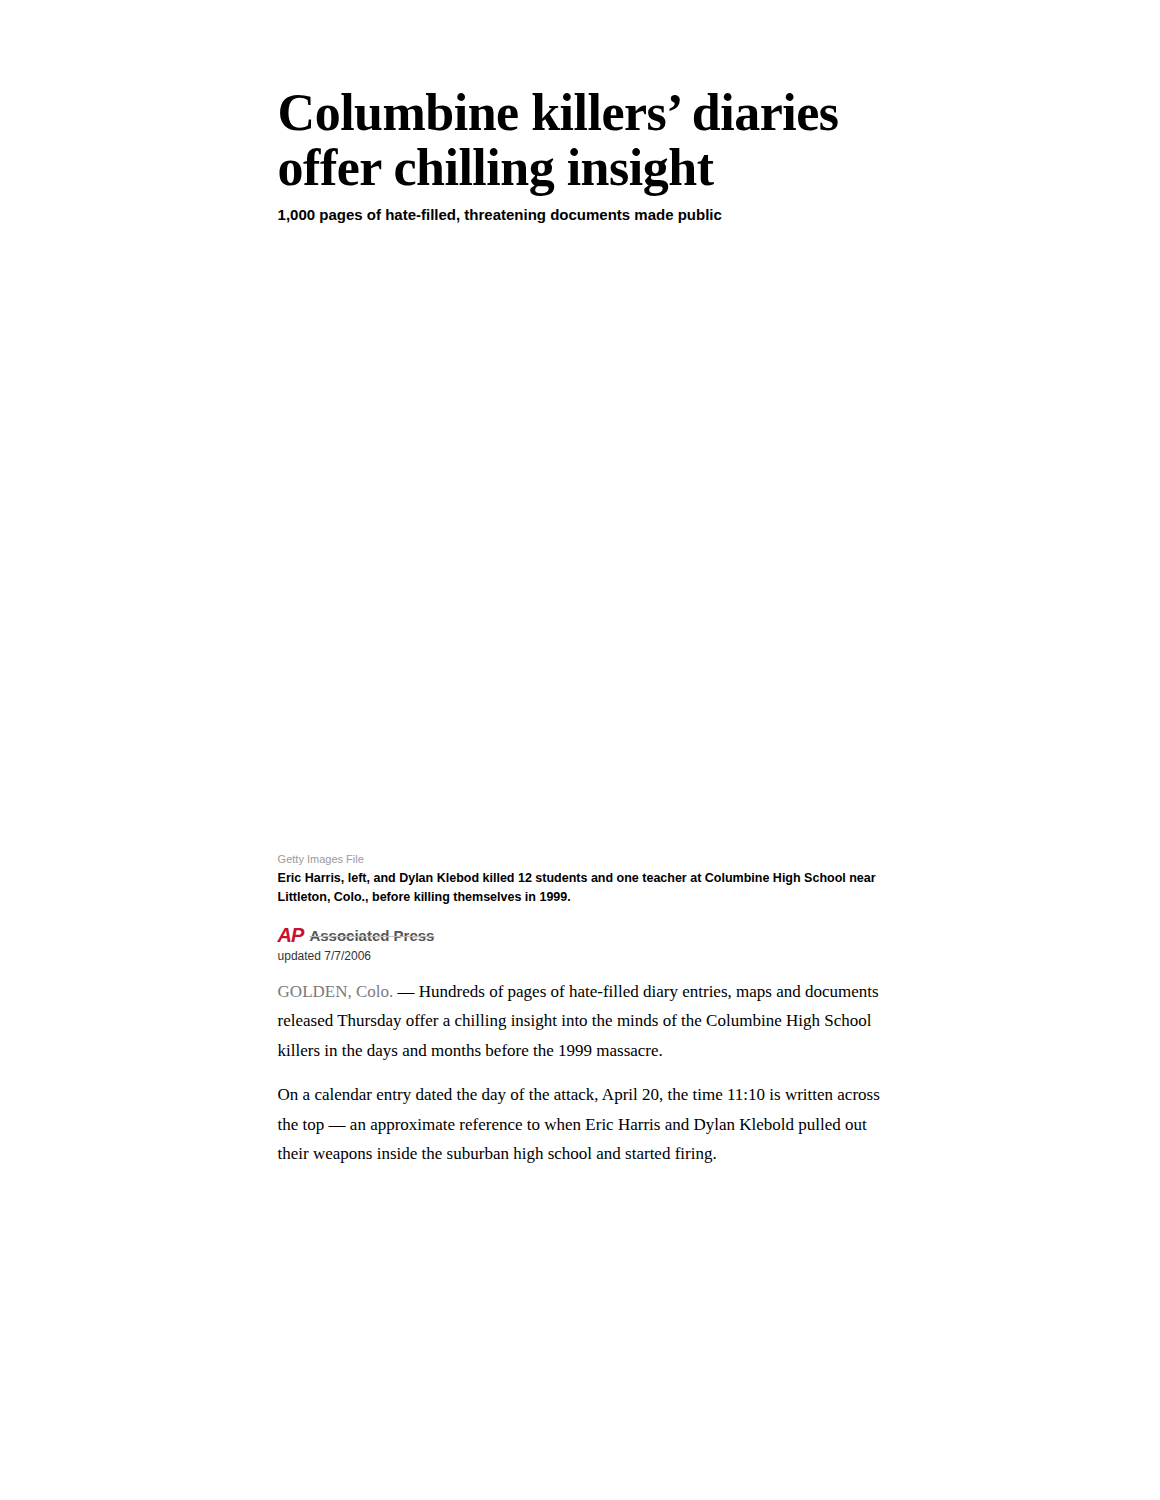Columbine killers’ diaries offer chilling insight
1,000 pages of hate-filled, threatening documents made public
Getty Images File
Eric Harris, left, and Dylan Klebod killed 12 students and one teacher at Columbine High School near Littleton, Colo., before killing themselves in 1999.
AP Associated Press
updated 7/7/2006
GOLDEN, Colo. — Hundreds of pages of hate-filled diary entries, maps and documents released Thursday offer a chilling insight into the minds of the Columbine High School killers in the days and months before the 1999 massacre.
On a calendar entry dated the day of the attack, April 20, the time 11:10 is written across the top — an approximate reference to when Eric Harris and Dylan Klebold pulled out their weapons inside the suburban high school and started firing.